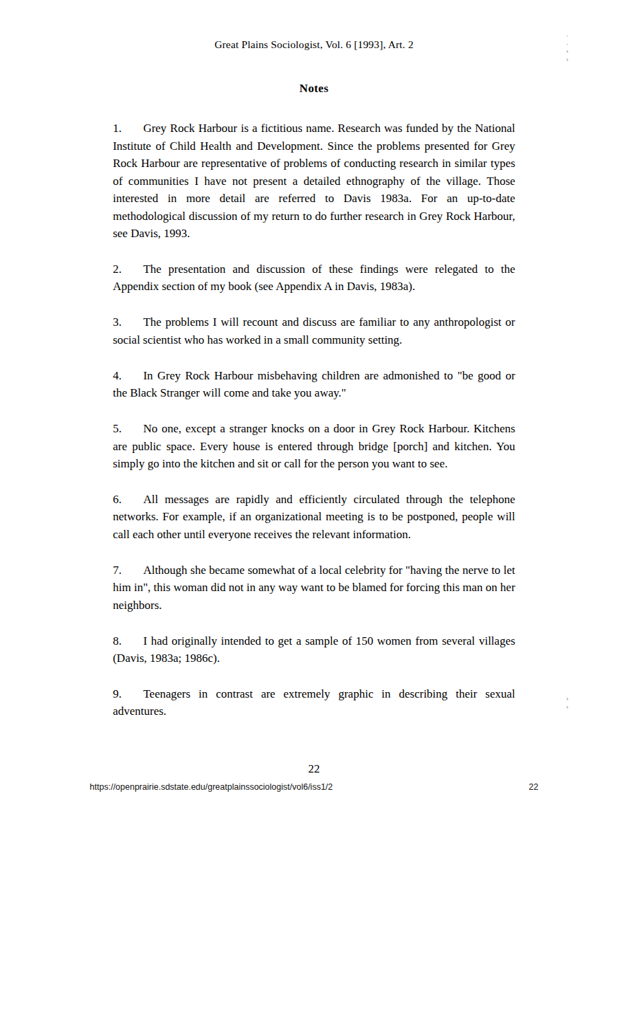.
.
›
›
›
›
Great Plains Sociologist, Vol. 6 [1993], Art. 2
Notes
1. Grey Rock Harbour is a fictitious name. Research was funded by the National Institute of Child Health and Development. Since the problems presented for Grey Rock Harbour are representative of problems of conducting research in similar types of communities I have not present a detailed ethnography of the village. Those interested in more detail are referred to Davis 1983a. For an up-to-date methodological discussion of my return to do further research in Grey Rock Harbour, see Davis, 1993.
2. The presentation and discussion of these findings were relegated to the Appendix section of my book (see Appendix A in Davis, 1983a).
3. The problems I will recount and discuss are familiar to any anthropologist or social scientist who has worked in a small community setting.
4. In Grey Rock Harbour misbehaving children are admonished to "be good or the Black Stranger will come and take you away."
5. No one, except a stranger knocks on a door in Grey Rock Harbour. Kitchens are public space. Every house is entered through bridge [porch] and kitchen. You simply go into the kitchen and sit or call for the person you want to see.
6. All messages are rapidly and efficiently circulated through the telephone networks. For example, if an organizational meeting is to be postponed, people will call each other until everyone receives the relevant information.
7. Although she became somewhat of a local celebrity for "having the nerve to let him in", this woman did not in any way want to be blamed for forcing this man on her neighbors.
8. I had originally intended to get a sample of 150 women from several villages (Davis, 1983a; 1986c).
9. Teenagers in contrast are extremely graphic in describing their sexual adventures.
22
https://openprairie.sdstate.edu/greatplainssociologist/vol6/iss1/2 22